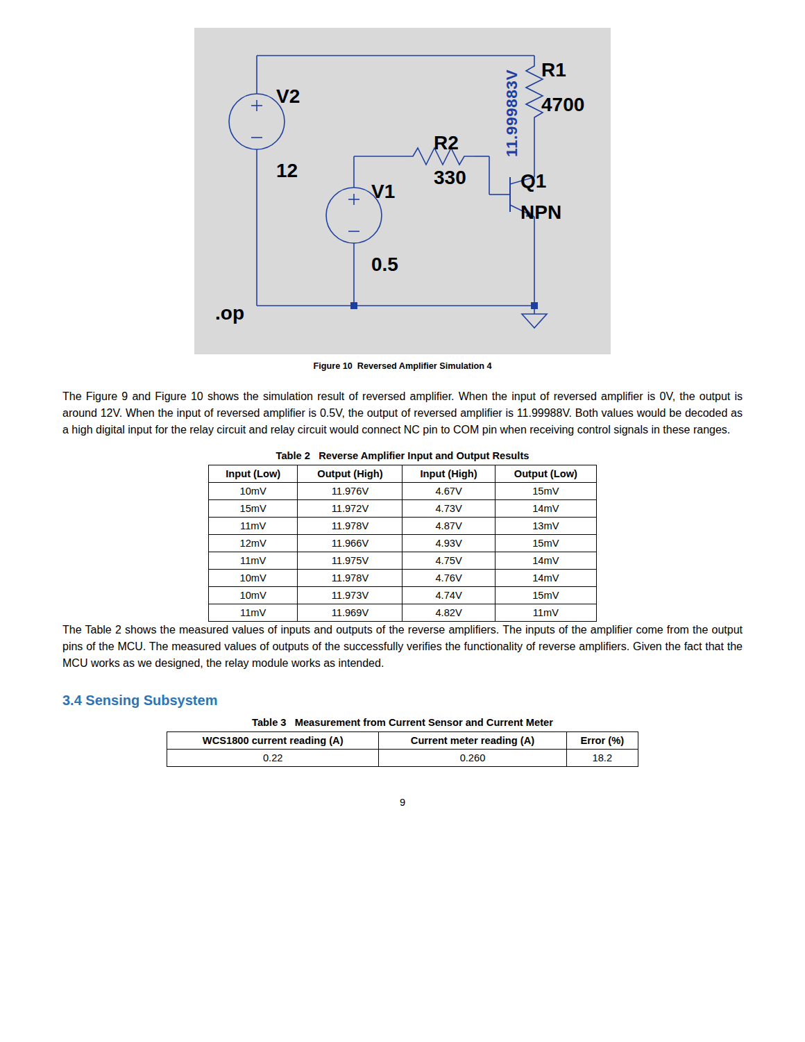V2 12 R1 4700 R2 330 V1 0.5 Q1 NPN .op 11.999883V
Figure 10 Reversed Amplifier Simulation 4
The Figure 9 and Figure 10 shows the simulation result of reversed amplifier. When the input of reversed amplifier is 0V, the output is around 12V. When the input of reversed amplifier is 0.5V, the output of reversed amplifier is 11.99988V. Both values would be decoded as a high digital input for the relay circuit and relay circuit would connect NC pin to COM pin when receiving control signals in these ranges.
Table 2 Reverse Amplifier Input and Output Results
| Input (Low) | Output (High) | Input (High) | Output (Low) |
| --- | --- | --- | --- |
| 10mV | 11.976V | 4.67V | 15mV |
| 15mV | 11.972V | 4.73V | 14mV |
| 11mV | 11.978V | 4.87V | 13mV |
| 12mV | 11.966V | 4.93V | 15mV |
| 11mV | 11.975V | 4.75V | 14mV |
| 10mV | 11.978V | 4.76V | 14mV |
| 10mV | 11.973V | 4.74V | 15mV |
| 11mV | 11.969V | 4.82V | 11mV |
The Table 2 shows the measured values of inputs and outputs of the reverse amplifiers. The inputs of the amplifier come from the output pins of the MCU. The measured values of outputs of the successfully verifies the functionality of reverse amplifiers. Given the fact that the MCU works as we designed, the relay module works as intended.
3.4 Sensing Subsystem
Table 3 Measurement from Current Sensor and Current Meter
| WCS1800 current reading (A) | Current meter reading (A) | Error (%) |
| --- | --- | --- |
| 0.22 | 0.260 | 18.2 |
9